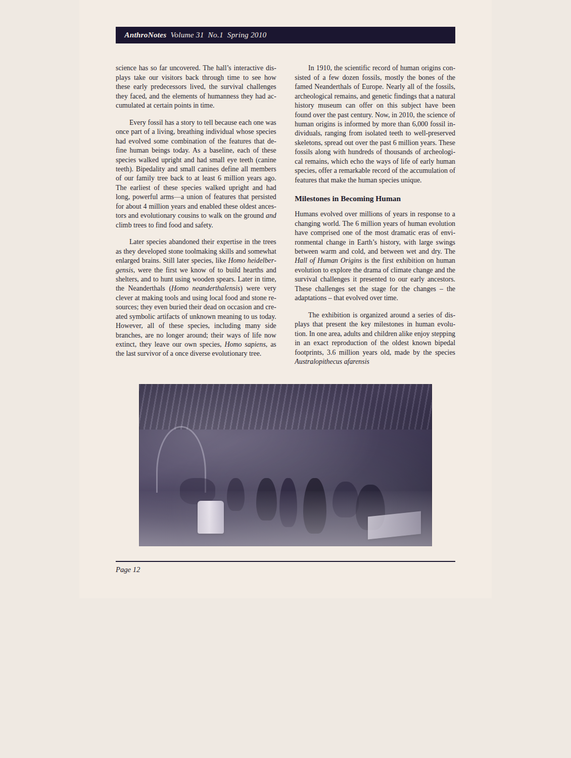AnthroNotes Volume 31 No.1 Spring 2010
science has so far uncovered. The hall’s interactive displays take our visitors back through time to see how these early predecessors lived, the survival challenges they faced, and the elements of humanness they had accumulated at certain points in time.
Every fossil has a story to tell because each one was once part of a living, breathing individual whose species had evolved some combination of the features that define human beings today. As a baseline, each of these species walked upright and had small eye teeth (canine teeth). Bipedality and small canines define all members of our family tree back to at least 6 million years ago. The earliest of these species walked upright and had long, powerful arms—a union of features that persisted for about 4 million years and enabled these oldest ancestors and evolutionary cousins to walk on the ground and climb trees to find food and safety.
Later species abandoned their expertise in the trees as they developed stone toolmaking skills and somewhat enlarged brains. Still later species, like Homo heidelbergensis, were the first we know of to build hearths and shelters, and to hunt using wooden spears. Later in time, the Neanderthals (Homo neanderthalensis) were very clever at making tools and using local food and stone resources; they even buried their dead on occasion and created symbolic artifacts of unknown meaning to us today. However, all of these species, including many side branches, are no longer around; their ways of life now extinct, they leave our own species, Homo sapiens, as the last survivor of a once diverse evolutionary tree.
In 1910, the scientific record of human origins consisted of a few dozen fossils, mostly the bones of the famed Neanderthals of Europe. Nearly all of the fossils, archeological remains, and genetic findings that a natural history museum can offer on this subject have been found over the past century. Now, in 2010, the science of human origins is informed by more than 6,000 fossil individuals, ranging from isolated teeth to well-preserved skeletons, spread out over the past 6 million years. These fossils along with hundreds of thousands of archeological remains, which echo the ways of life of early human species, offer a remarkable record of the accumulation of features that make the human species unique.
Milestones in Becoming Human
Humans evolved over millions of years in response to a changing world. The 6 million years of human evolution have comprised one of the most dramatic eras of environmental change in Earth’s history, with large swings between warm and cold, and between wet and dry. The Hall of Human Origins is the first exhibition on human evolution to explore the drama of climate change and the survival challenges it presented to our early ancestors. These challenges set the stage for the changes – the adaptations – that evolved over time.
The exhibition is organized around a series of displays that present the key milestones in human evolution. In one area, adults and children alike enjoy stepping in an exact reproduction of the oldest known bipedal footprints, 3.6 million years old, made by the species Australopithecus afarensis
Page 12